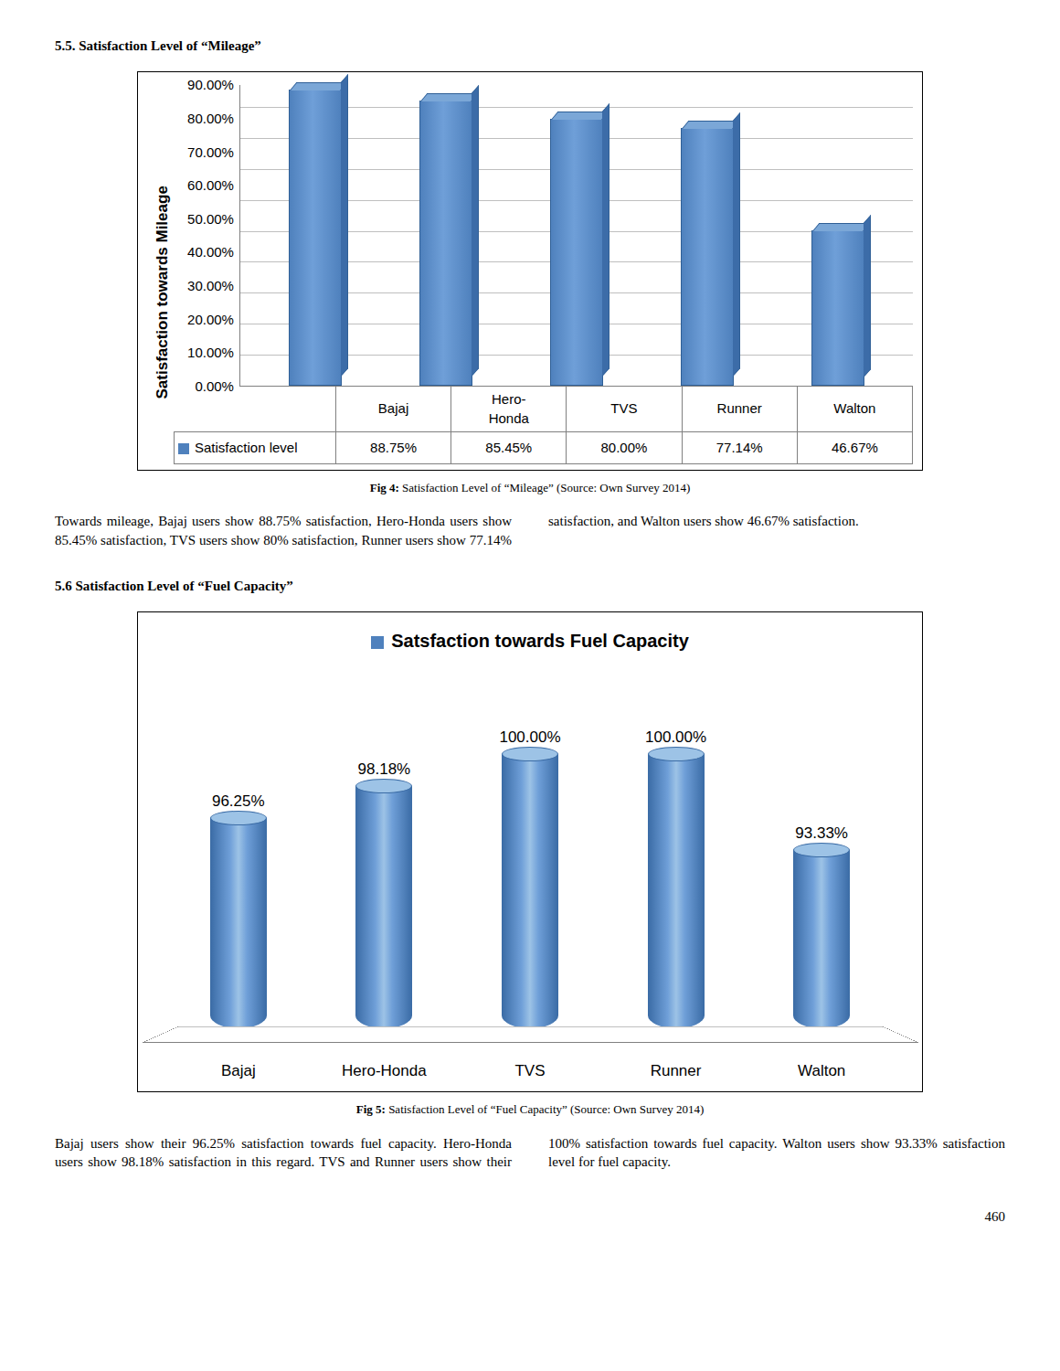5.5. Satisfaction Level of “Mileage”
Satisfaction towards Mileage
90.00% 80.00% 70.00% 60.00% 50.00% 40.00% 30.00% 20.00% 10.00% 0.00%
| | Bajaj | Hero- Honda | TVS | Runner | Walton |
| Satisfaction level | 88.75% | 85.45% | 80.00% | 77.14% | 46.67% |
Fig 4: Satisfaction Level of “Mileage” (Source: Own Survey 2014)
Towards mileage, Bajaj users show 88.75% satisfaction, Hero-Honda users show 85.45% satisfaction, TVS users show 80% satisfaction, Runner users show 77.14% satisfaction, and Walton users show 46.67% satisfaction.
5.6 Satisfaction Level of “Fuel Capacity”
Satsfaction towards Fuel Capacity
96.25%
98.18%
100.00%
100.00%
93.33%
Bajaj
Hero-Honda
TVS
Runner
Walton
Fig 5: Satisfaction Level of “Fuel Capacity” (Source: Own Survey 2014)
Bajaj users show their 96.25% satisfaction towards fuel capacity. Hero-Honda users show 98.18% satisfaction in this regard. TVS and Runner users show their 100% satisfaction towards fuel capacity. Walton users show 93.33% satisfaction level for fuel capacity.
460